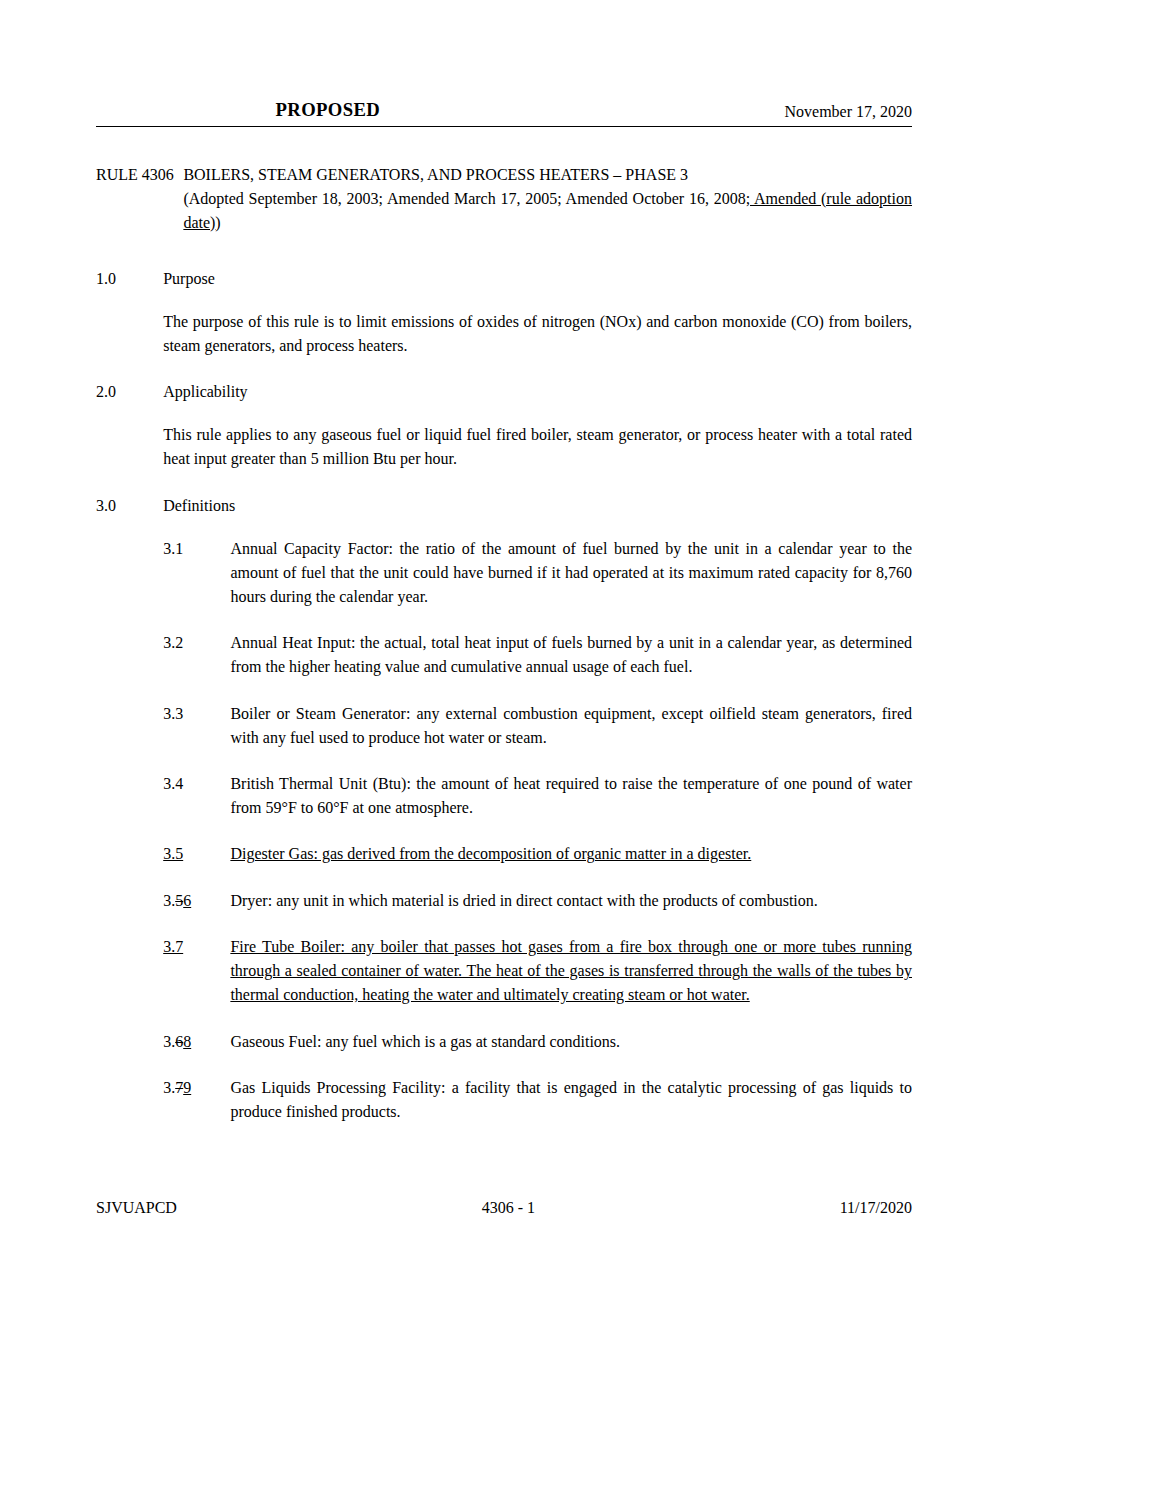PROPOSED
November 17, 2020
RULE 4306
BOILERS, STEAM GENERATORS, AND PROCESS HEATERS – PHASE 3
(Adopted September 18, 2003; Amended March 17, 2005; Amended October 16, 2008; Amended (rule adoption date))
1.0
Purpose
The purpose of this rule is to limit emissions of oxides of nitrogen (NOx) and carbon monoxide (CO) from boilers, steam generators, and process heaters.
2.0
Applicability
This rule applies to any gaseous fuel or liquid fuel fired boiler, steam generator, or process heater with a total rated heat input greater than 5 million Btu per hour.
3.0
Definitions
3.1
Annual Capacity Factor: the ratio of the amount of fuel burned by the unit in a calendar year to the amount of fuel that the unit could have burned if it had operated at its maximum rated capacity for 8,760 hours during the calendar year.
3.2
Annual Heat Input: the actual, total heat input of fuels burned by a unit in a calendar year, as determined from the higher heating value and cumulative annual usage of each fuel.
3.3
Boiler or Steam Generator: any external combustion equipment, except oilfield steam generators, fired with any fuel used to produce hot water or steam.
3.4
British Thermal Unit (Btu): the amount of heat required to raise the temperature of one pound of water from 59°F to 60°F at one atmosphere.
3.5
Digester Gas: gas derived from the decomposition of organic matter in a digester.
3.56
Dryer: any unit in which material is dried in direct contact with the products of combustion.
3.7
Fire Tube Boiler: any boiler that passes hot gases from a fire box through one or more tubes running through a sealed container of water. The heat of the gases is transferred through the walls of the tubes by thermal conduction, heating the water and ultimately creating steam or hot water.
3.68
Gaseous Fuel: any fuel which is a gas at standard conditions.
3.79
Gas Liquids Processing Facility: a facility that is engaged in the catalytic processing of gas liquids to produce finished products.
SJVUAPCD
4306 - 1
11/17/2020